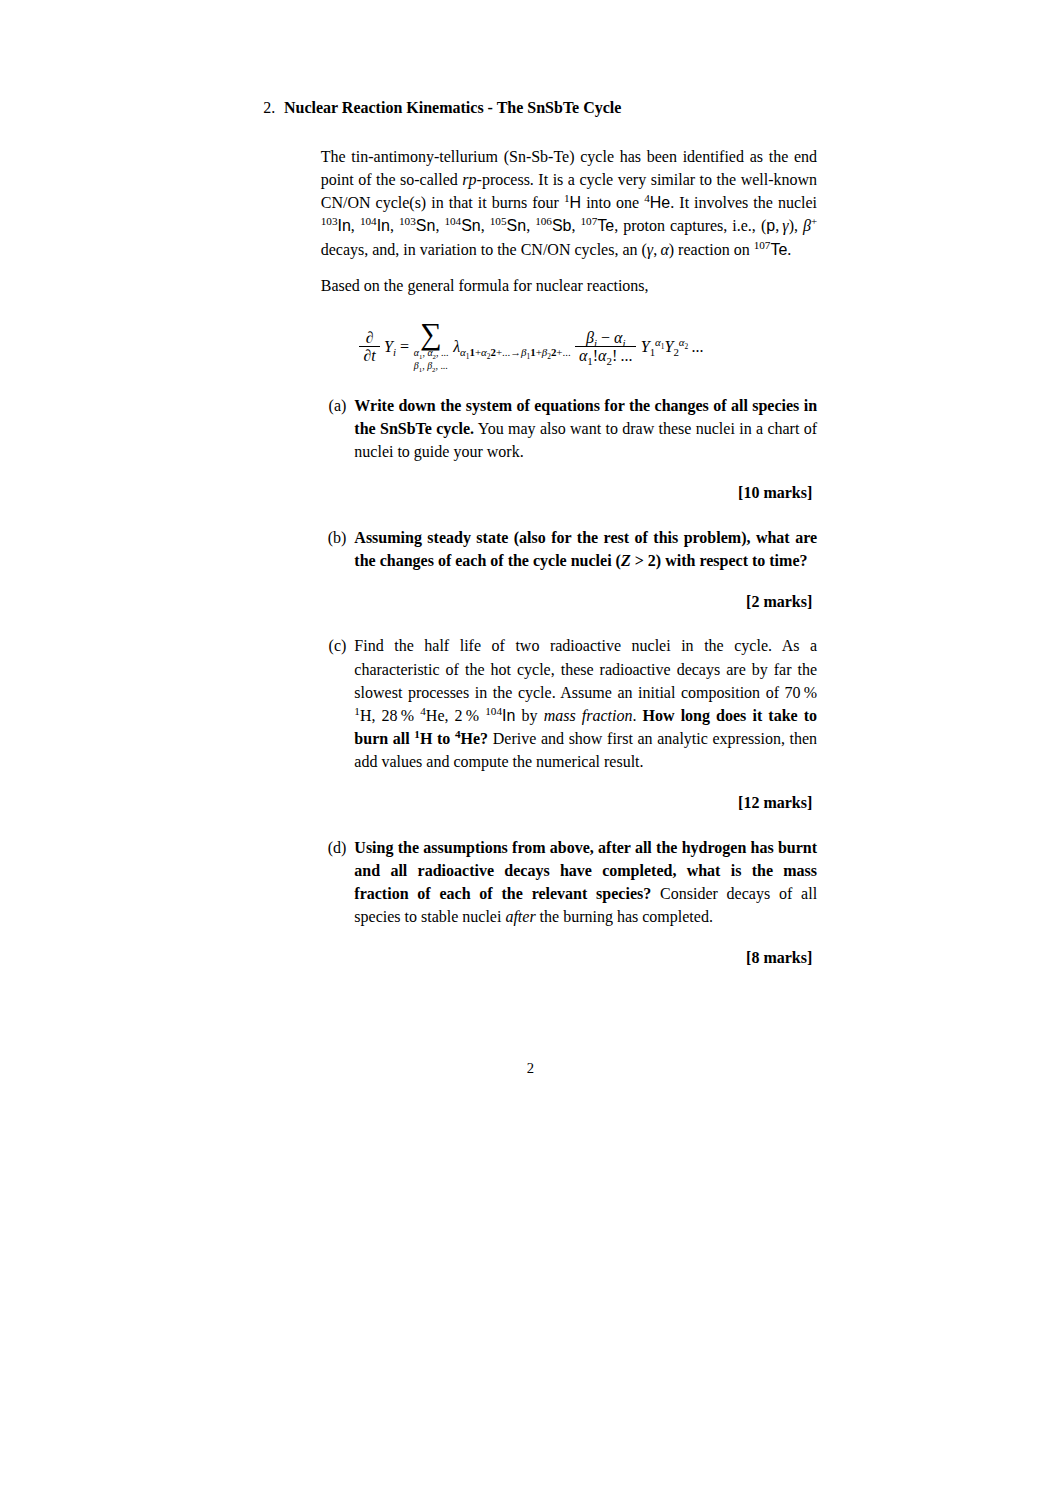2.
Nuclear Reaction Kinematics - The SnSbTe Cycle
The tin-antimony-tellurium (Sn-Sb-Te) cycle has been identified as the end point of the so-called rp-process. It is a cycle very similar to the well-known CN/ON cycle(s) in that it burns four 1H into one 4He. It involves the nuclei 103In, 104In, 103Sn, 104Sn, 105Sn, 106Sb, 107Te, proton captures, i.e., (p, γ), β+ decays, and, in variation to the CN/ON cycles, an (γ, α) reaction on 107Te.
Based on the general formula for nuclear reactions,
∂ ∂t Yi = ∑ α1, α2, ...
β1, β2, ... λα11+α22+...→β11+β22+... βi − αi α1!α2! ... Y1α1Y2α2 ...
(a)
Write down the system of equations for the changes of all species in the SnSbTe cycle. You may also want to draw these nuclei in a chart of nuclei to guide your work.
[10 marks]
(b)
Assuming steady state (also for the rest of this problem), what are the changes of each of the cycle nuclei (Z > 2) with respect to time?
[2 marks]
(c)
Find the half life of two radioactive nuclei in the cycle. As a characteristic of the hot cycle, these radioactive decays are by far the slowest processes in the cycle. Assume an initial composition of 70 % 1H, 28 % 4He, 2 % 104In by mass fraction. How long does it take to burn all 1H to 4He? Derive and show first an analytic expression, then add values and compute the numerical result.
[12 marks]
(d)
Using the assumptions from above, after all the hydrogen has burnt and all radioactive decays have completed, what is the mass fraction of each of the relevant species? Consider decays of all species to stable nuclei after the burning has completed.
[8 marks]
2